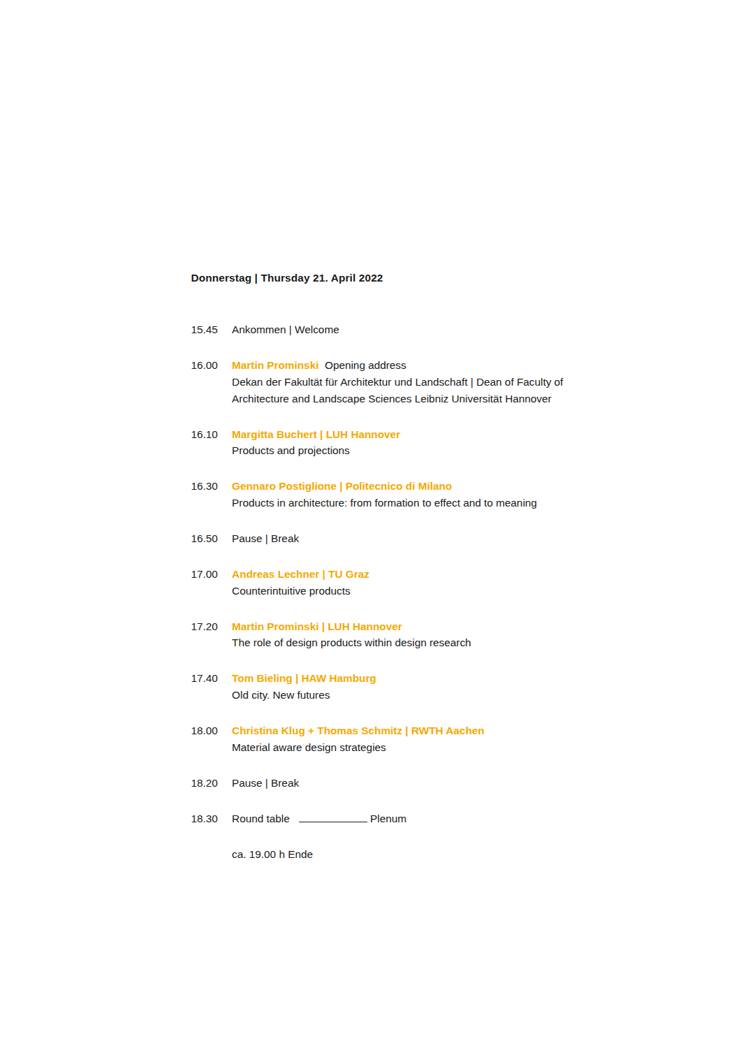Donnerstag | Thursday 21. April 2022
| 15.45 | Ankommen / Welcome |
| 16.00 | Martin Prominski Opening address Dekan der Fakultät für Architektur und Landschaft / Dean of Faculty of Architecture and Landscape Sciences Leibniz Universität Hannover |
| 16.10 | Margitta Buchert / LUH Hannover Products and projections |
| 16.30 | Gennaro Postiglione / Politecnico di Milano Products in architecture: from formation to effect and to meaning |
| 16.50 | Pause / Break |
| 17.00 | Andreas Lechner / TU Graz Counterintuitive products |
| 17.20 | Martin Prominski / LUH Hannover The role of design products within design research |
| 17.40 | Tom Bieling / HAW Hamburg Old city. New futures |
| 18.00 | Christina Klug + Thomas Schmitz / RWTH Aachen Material aware design strategies |
| 18.20 | Pause / Break |
| 18.30 | Round table Plenum |
| | ca. 19.00 h Ende |